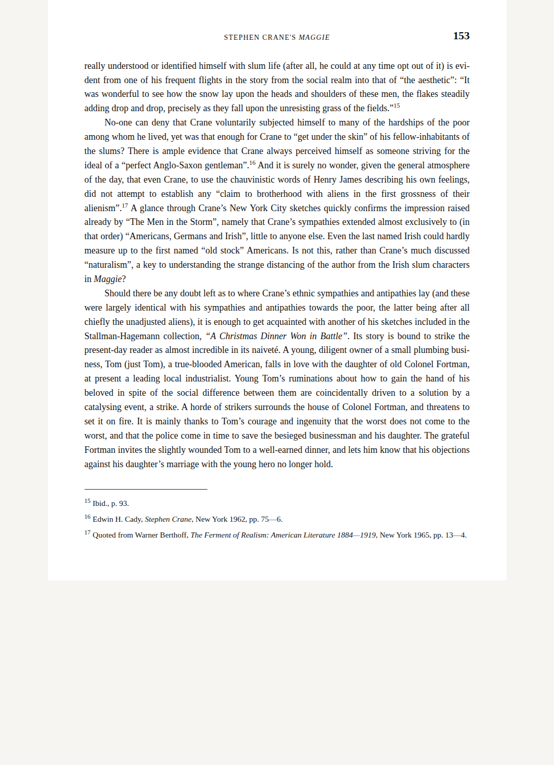Stephen Crane's Maggie 153
really understood or identified himself with slum life (after all, he could at any time opt out of it) is evident from one of his frequent flights in the story from the social realm into that of “the aesthetic”: “It was wonderful to see how the snow lay upon the heads and shoulders of these men, the flakes steadily adding drop and drop, precisely as they fall upon the unresisting grass of the fields.”15
No-one can deny that Crane voluntarily subjected himself to many of the hardships of the poor among whom he lived, yet was that enough for Crane to “get under the skin” of his fellow-inhabitants of the slums? There is ample evidence that Crane always perceived himself as someone striving for the ideal of a “perfect Anglo-Saxon gentleman”.16 And it is surely no wonder, given the general atmosphere of the day, that even Crane, to use the chauvinistic words of Henry James describing his own feelings, did not attempt to establish any “claim to brotherhood with aliens in the first grossness of their alienism”.17 A glance through Crane’s New York City sketches quickly confirms the impression raised already by “The Men in the Storm”, namely that Crane’s sympathies extended almost exclusively to (in that order) “Americans, Germans and Irish”, little to anyone else. Even the last named Irish could hardly measure up to the first named “old stock” Americans. Is not this, rather than Crane’s much discussed “naturalism”, a key to understanding the strange distancing of the author from the Irish slum characters in Maggie?
Should there be any doubt left as to where Crane’s ethnic sympathies and antipathies lay (and these were largely identical with his sympathies and antipathies towards the poor, the latter being after all chiefly the unadjusted aliens), it is enough to get acquainted with another of his sketches included in the Stallman-Hagemann collection, “A Christmas Dinner Won in Battle”. Its story is bound to strike the present-day reader as almost incredible in its naiveté. A young, diligent owner of a small plumbing business, Tom (just Tom), a true-blooded American, falls in love with the daughter of old Colonel Fortman, at present a leading local industrialist. Young Tom’s ruminations about how to gain the hand of his beloved in spite of the social difference between them are coincidentally driven to a solution by a catalysing event, a strike. A horde of strikers surrounds the house of Colonel Fortman, and threatens to set it on fire. It is mainly thanks to Tom’s courage and ingenuity that the worst does not come to the worst, and that the police come in time to save the besieged businessman and his daughter. The grateful Fortman invites the slightly wounded Tom to a well-earned dinner, and lets him know that his objections against his daughter’s marriage with the young hero no longer hold.
15 Ibid., p. 93.
16 Edwin H. Cady, Stephen Crane, New York 1962, pp. 75—6.
17 Quoted from Warner Berthoff, The Ferment of Realism: American Literature 1884—1919, New York 1965, pp. 13—4.